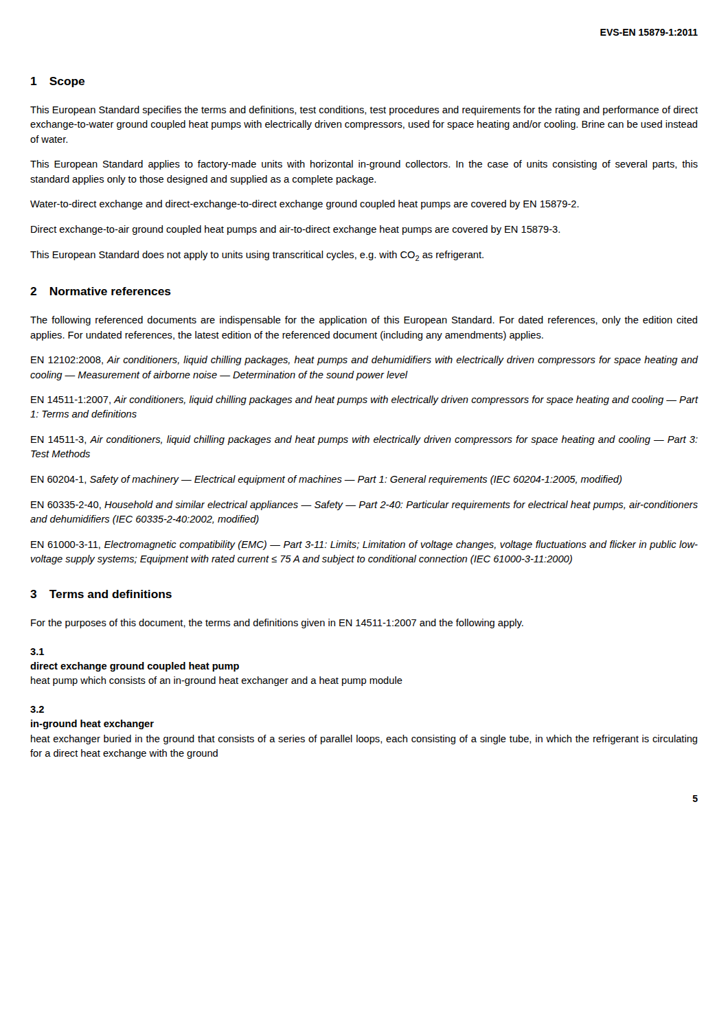EVS-EN 15879-1:2011
1 Scope
This European Standard specifies the terms and definitions, test conditions, test procedures and requirements for the rating and performance of direct exchange-to-water ground coupled heat pumps with electrically driven compressors, used for space heating and/or cooling. Brine can be used instead of water.
This European Standard applies to factory-made units with horizontal in-ground collectors. In the case of units consisting of several parts, this standard applies only to those designed and supplied as a complete package.
Water-to-direct exchange and direct-exchange-to-direct exchange ground coupled heat pumps are covered by EN 15879-2.
Direct exchange-to-air ground coupled heat pumps and air-to-direct exchange heat pumps are covered by EN 15879-3.
This European Standard does not apply to units using transcritical cycles, e.g. with CO2 as refrigerant.
2 Normative references
The following referenced documents are indispensable for the application of this European Standard. For dated references, only the edition cited applies. For undated references, the latest edition of the referenced document (including any amendments) applies.
EN 12102:2008, Air conditioners, liquid chilling packages, heat pumps and dehumidifiers with electrically driven compressors for space heating and cooling — Measurement of airborne noise — Determination of the sound power level
EN 14511-1:2007, Air conditioners, liquid chilling packages and heat pumps with electrically driven compressors for space heating and cooling — Part 1: Terms and definitions
EN 14511-3, Air conditioners, liquid chilling packages and heat pumps with electrically driven compressors for space heating and cooling — Part 3: Test Methods
EN 60204-1, Safety of machinery — Electrical equipment of machines — Part 1: General requirements (IEC 60204-1:2005, modified)
EN 60335-2-40, Household and similar electrical appliances — Safety — Part 2-40: Particular requirements for electrical heat pumps, air-conditioners and dehumidifiers (IEC 60335-2-40:2002, modified)
EN 61000-3-11, Electromagnetic compatibility (EMC) — Part 3-11: Limits; Limitation of voltage changes, voltage fluctuations and flicker in public low-voltage supply systems; Equipment with rated current ≤ 75 A and subject to conditional connection (IEC 61000-3-11:2000)
3 Terms and definitions
For the purposes of this document, the terms and definitions given in EN 14511-1:2007 and the following apply.
3.1
direct exchange ground coupled heat pump
heat pump which consists of an in-ground heat exchanger and a heat pump module
3.2
in-ground heat exchanger
heat exchanger buried in the ground that consists of a series of parallel loops, each consisting of a single tube, in which the refrigerant is circulating for a direct heat exchange with the ground
5